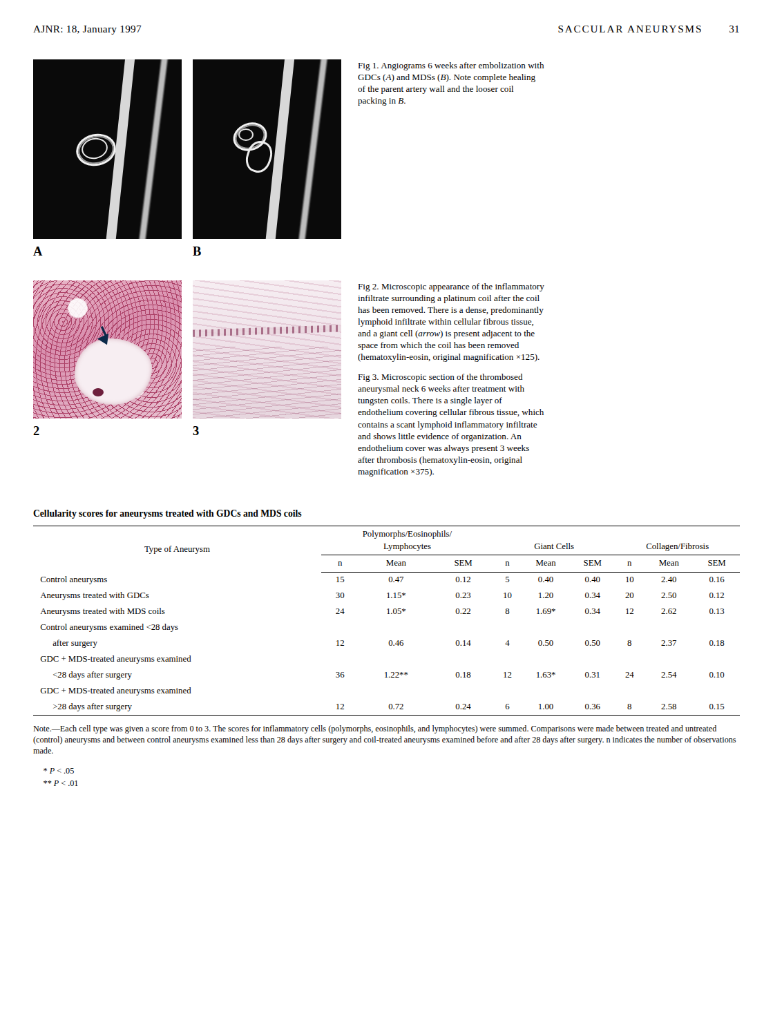AJNR: 18, January 1997
SACCULAR ANEURYSMS 31
A
B
Fig 1. Angiograms 6 weeks after embolization with GDCs (A) and MDSs (B). Note complete healing of the parent artery wall and the looser coil packing in B.
2
3
Fig 2. Microscopic appearance of the inflammatory infiltrate surrounding a platinum coil after the coil has been removed. There is a dense, predominantly lymphoid infiltrate within cellular fibrous tissue, and a giant cell (arrow) is present adjacent to the space from which the coil has been removed (hematoxylin-eosin, original magnification ×125).
Fig 3. Microscopic section of the thrombosed aneurysmal neck 6 weeks after treatment with tungsten coils. There is a single layer of endothelium covering cellular fibrous tissue, which contains a scant lymphoid inflammatory infiltrate and shows little evidence of organization. An endothelium cover was always present 3 weeks after thrombosis (hematoxylin-eosin, original magnification ×375).
Cellularity scores for aneurysms treated with GDCs and MDS coils
| Type of Aneurysm | Polymorphs/Eosinophils/ Lymphocytes | Giant Cells | Collagen/Fibrosis |
| --- | --- | --- | --- |
| n | Mean | SEM | n | Mean | SEM | n | Mean | SEM |
| Control aneurysms | 15 | 0.47 | 0.12 | 5 | 0.40 | 0.40 | 10 | 2.40 | 0.16 |
| Aneurysms treated with GDCs | 30 | 1.15* | 0.23 | 10 | 1.20 | 0.34 | 20 | 2.50 | 0.12 |
| Aneurysms treated with MDS coils | 24 | 1.05* | 0.22 | 8 | 1.69* | 0.34 | 12 | 2.62 | 0.13 |
| Control aneurysms examined <28 days | | | | | | | | | |
| after surgery | 12 | 0.46 | 0.14 | 4 | 0.50 | 0.50 | 8 | 2.37 | 0.18 |
| GDC + MDS-treated aneurysms examined | | | | | | | | | |
| <28 days after surgery | 36 | 1.22** | 0.18 | 12 | 1.63* | 0.31 | 24 | 2.54 | 0.10 |
| GDC + MDS-treated aneurysms examined | | | | | | | | | |
| >28 days after surgery | 12 | 0.72 | 0.24 | 6 | 1.00 | 0.36 | 8 | 2.58 | 0.15 |
Note.—Each cell type was given a score from 0 to 3. The scores for inflammatory cells (polymorphs, eosinophils, and lymphocytes) were summed. Comparisons were made between treated and untreated (control) aneurysms and between control aneurysms examined less than 28 days after surgery and coil-treated aneurysms examined before and after 28 days after surgery. n indicates the number of observations made.
* P < .05
** P < .01